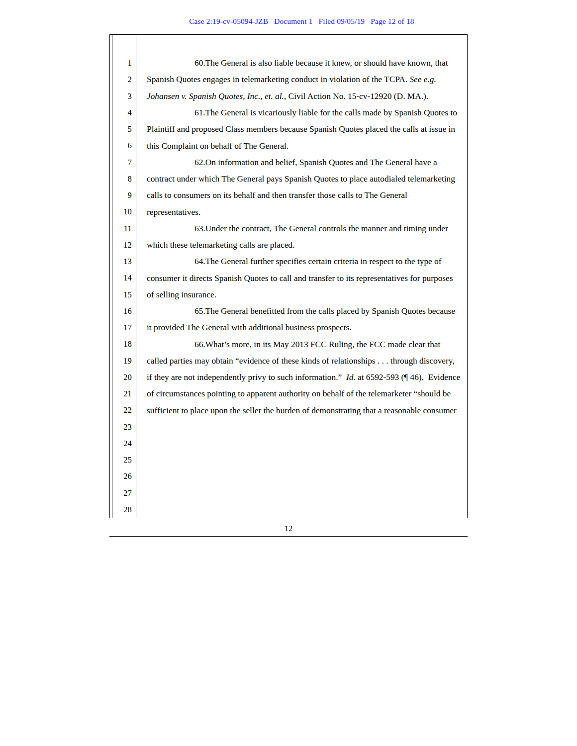Case 2:19-cv-05094-JZB Document 1 Filed 09/05/19 Page 12 of 18
1
2
3
4
5
6
7
8
9
10
11
12
13
14
15
16
17
18
19
20
21
22
23
24
25
26
27
28
60. The General is also liable because it knew, or should have known, that Spanish Quotes engages in telemarketing conduct in violation of the TCPA. See e.g. Johansen v. Spanish Quotes, Inc., et. al., Civil Action No. 15-cv-12920 (D. MA.).
61. The General is vicariously liable for the calls made by Spanish Quotes to Plaintiff and proposed Class members because Spanish Quotes placed the calls at issue in this Complaint on behalf of The General.
62. On information and belief, Spanish Quotes and The General have a contract under which The General pays Spanish Quotes to place autodialed telemarketing calls to consumers on its behalf and then transfer those calls to The General representatives.
63. Under the contract, The General controls the manner and timing under which these telemarketing calls are placed.
64. The General further specifies certain criteria in respect to the type of consumer it directs Spanish Quotes to call and transfer to its representatives for purposes of selling insurance.
65. The General benefitted from the calls placed by Spanish Quotes because it provided The General with additional business prospects.
66. What’s more, in its May 2013 FCC Ruling, the FCC made clear that called parties may obtain “evidence of these kinds of relationships . . . through discovery, if they are not independently privy to such information.” Id. at 6592-593 (¶ 46). Evidence of circumstances pointing to apparent authority on behalf of the telemarketer “should be sufficient to place upon the seller the burden of demonstrating that a reasonable consumer
12